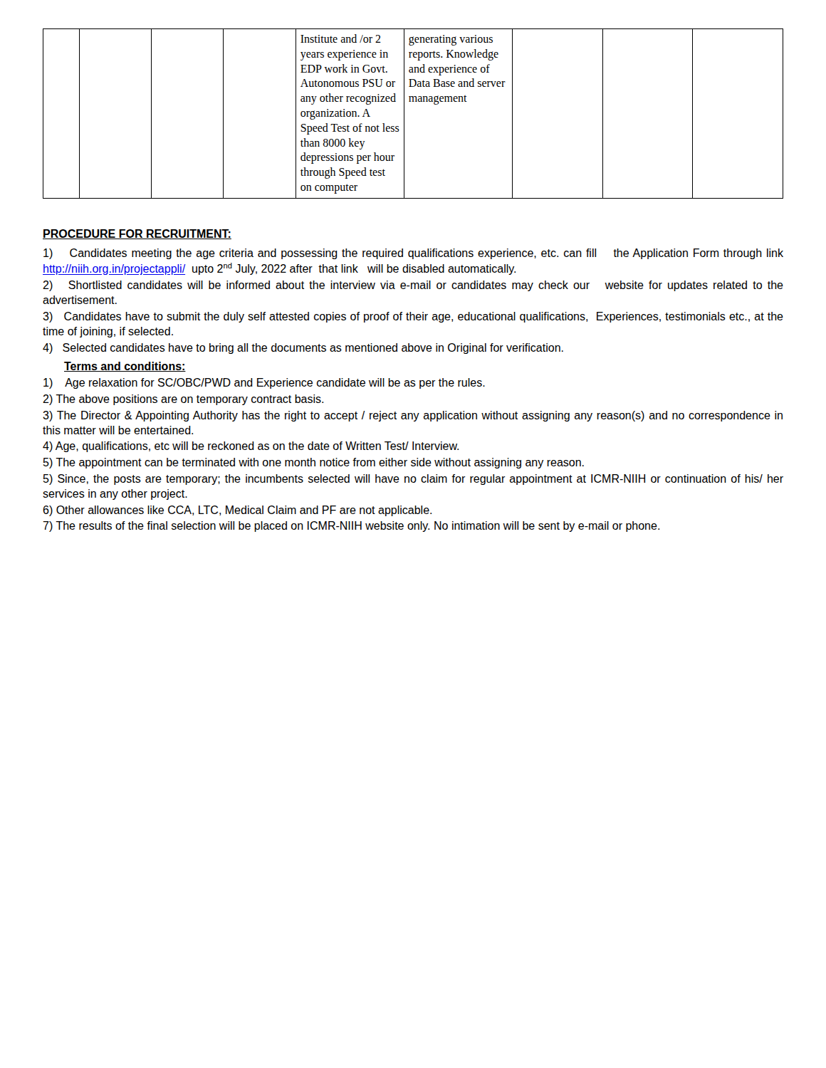| | | | | Institute and /or 2 years experience in EDP work in Govt. Autonomous PSU or any other recognized organization. A Speed Test of not less than 8000 key depressions per hour through Speed test on computer | generating various reports. Knowledge and experience of Data Base and server management | | | |
PROCEDURE FOR RECRUITMENT:
1) Candidates meeting the age criteria and possessing the required qualifications experience, etc. can fill the Application Form through link http://niih.org.in/projectappli/ upto 2nd July, 2022 after that link will be disabled automatically.
2) Shortlisted candidates will be informed about the interview via e-mail or candidates may check our website for updates related to the advertisement.
3) Candidates have to submit the duly self attested copies of proof of their age, educational qualifications, Experiences, testimonials etc., at the time of joining, if selected.
4) Selected candidates have to bring all the documents as mentioned above in Original for verification.
Terms and conditions:
1) Age relaxation for SC/OBC/PWD and Experience candidate will be as per the rules.
2) The above positions are on temporary contract basis.
3) The Director & Appointing Authority has the right to accept / reject any application without assigning any reason(s) and no correspondence in this matter will be entertained.
4) Age, qualifications, etc will be reckoned as on the date of Written Test/ Interview.
5) The appointment can be terminated with one month notice from either side without assigning any reason.
5) Since, the posts are temporary; the incumbents selected will have no claim for regular appointment at ICMR-NIIH or continuation of his/ her services in any other project.
6) Other allowances like CCA, LTC, Medical Claim and PF are not applicable.
7) The results of the final selection will be placed on ICMR-NIIH website only. No intimation will be sent by e-mail or phone.